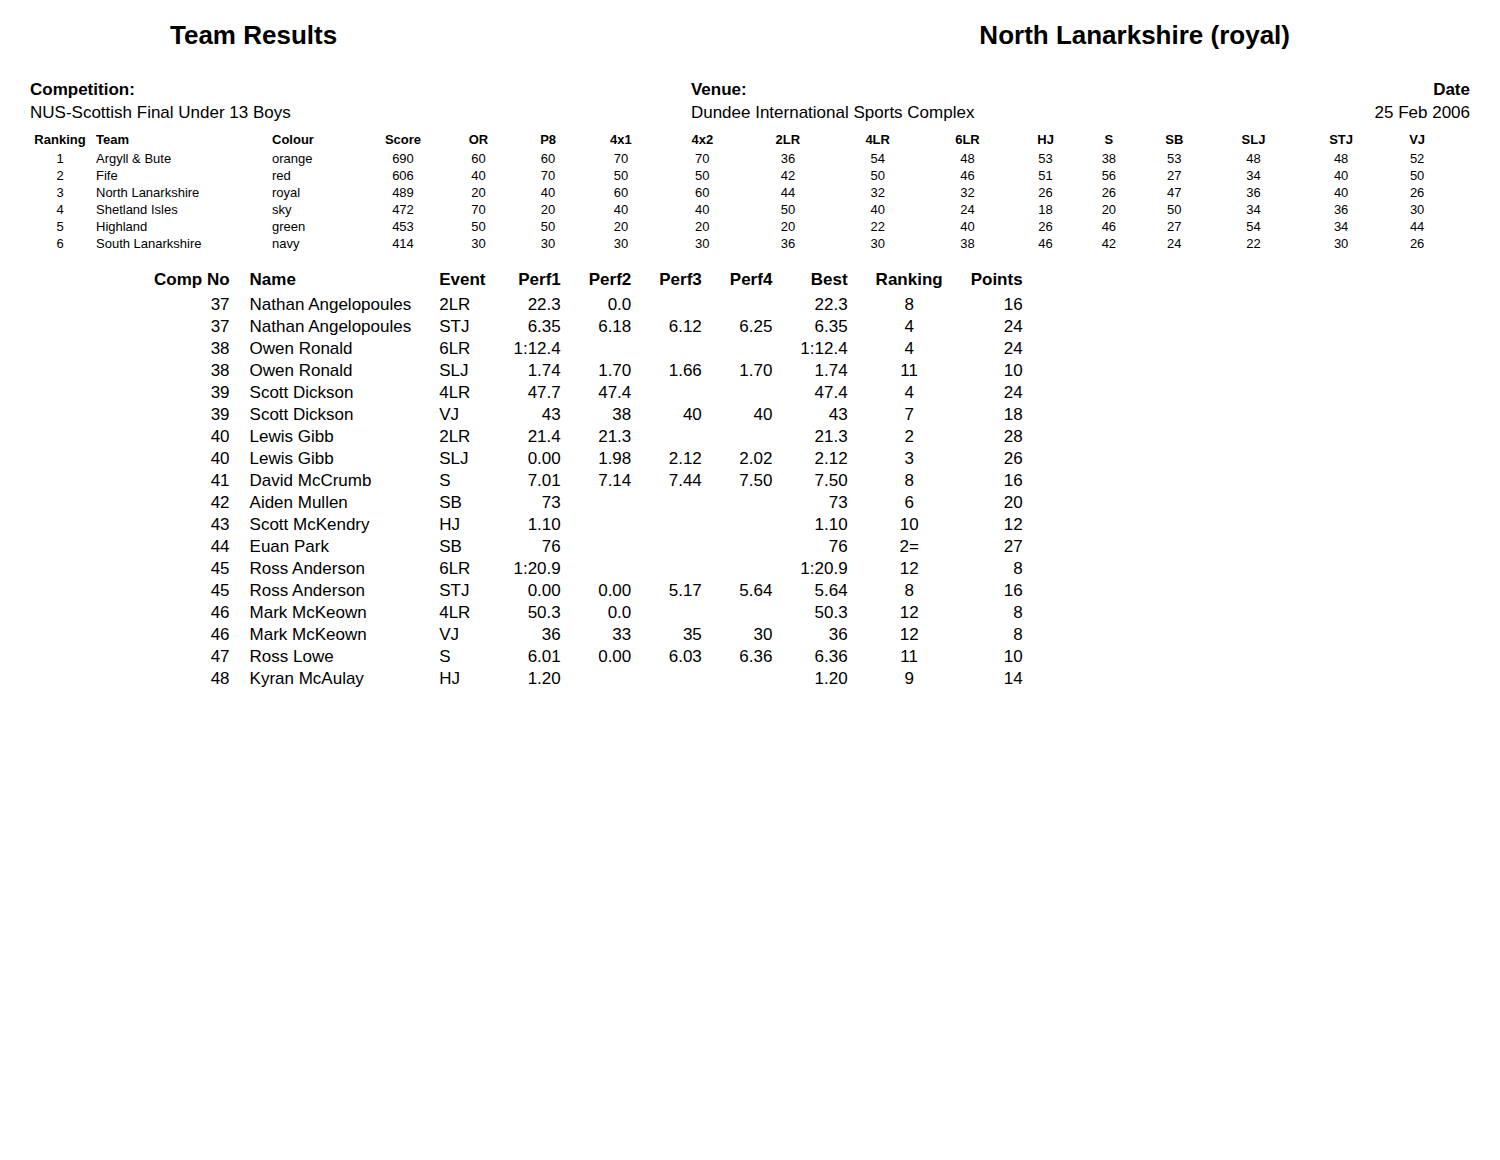Team Results North Lanarkshire (royal)
Competition:
NUS-Scottish Final Under 13 Boys
Venue:
Dundee International Sports Complex
Date
25 Feb 2006
| Ranking | Team | Colour | Score | OR | P8 | 4x1 | 4x2 | 2LR | 4LR | 6LR | HJ | S | SB | SLJ | STJ | VJ | |
| --- | --- | --- | --- | --- | --- | --- | --- | --- | --- | --- | --- | --- | --- | --- | --- | --- | --- |
| 1 | Argyll & Bute | orange | 690 | 60 | 60 | 70 | 70 | 36 | 54 | 48 | 53 | 38 | 53 | 48 | 48 | 52 | |
| 2 | Fife | red | 606 | 40 | 70 | 50 | 50 | 42 | 50 | 46 | 51 | 56 | 27 | 34 | 40 | 50 | |
| 3 | North Lanarkshire | royal | 489 | 20 | 40 | 60 | 60 | 44 | 32 | 32 | 26 | 26 | 47 | 36 | 40 | 26 | |
| 4 | Shetland Isles | sky | 472 | 70 | 20 | 40 | 40 | 50 | 40 | 24 | 18 | 20 | 50 | 34 | 36 | 30 | |
| 5 | Highland | green | 453 | 50 | 50 | 20 | 20 | 20 | 22 | 40 | 26 | 46 | 27 | 54 | 34 | 44 | |
| 6 | South Lanarkshire | navy | 414 | 30 | 30 | 30 | 30 | 36 | 30 | 38 | 46 | 42 | 24 | 22 | 30 | 26 | |
| Comp No | Name | Event | Perf1 | Perf2 | Perf3 | Perf4 | Best | Ranking | Points |
| --- | --- | --- | --- | --- | --- | --- | --- | --- | --- |
| 37 | Nathan Angelopoules | 2LR | 22.3 | 0.0 | | | 22.3 | 8 | 16 |
| 37 | Nathan Angelopoules | STJ | 6.35 | 6.18 | 6.12 | 6.25 | 6.35 | 4 | 24 |
| 38 | Owen Ronald | 6LR | 1:12.4 | | | | 1:12.4 | 4 | 24 |
| 38 | Owen Ronald | SLJ | 1.74 | 1.70 | 1.66 | 1.70 | 1.74 | 11 | 10 |
| 39 | Scott Dickson | 4LR | 47.7 | 47.4 | | | 47.4 | 4 | 24 |
| 39 | Scott Dickson | VJ | 43 | 38 | 40 | 40 | 43 | 7 | 18 |
| 40 | Lewis Gibb | 2LR | 21.4 | 21.3 | | | 21.3 | 2 | 28 |
| 40 | Lewis Gibb | SLJ | 0.00 | 1.98 | 2.12 | 2.02 | 2.12 | 3 | 26 |
| 41 | David McCrumb | S | 7.01 | 7.14 | 7.44 | 7.50 | 7.50 | 8 | 16 |
| 42 | Aiden Mullen | SB | 73 | | | | 73 | 6 | 20 |
| 43 | Scott McKendry | HJ | 1.10 | | | | 1.10 | 10 | 12 |
| 44 | Euan Park | SB | 76 | | | | 76 | 2= | 27 |
| 45 | Ross Anderson | 6LR | 1:20.9 | | | | 1:20.9 | 12 | 8 |
| 45 | Ross Anderson | STJ | 0.00 | 0.00 | 5.17 | 5.64 | 5.64 | 8 | 16 |
| 46 | Mark McKeown | 4LR | 50.3 | 0.0 | | | 50.3 | 12 | 8 |
| 46 | Mark McKeown | VJ | 36 | 33 | 35 | 30 | 36 | 12 | 8 |
| 47 | Ross Lowe | S | 6.01 | 0.00 | 6.03 | 6.36 | 6.36 | 11 | 10 |
| 48 | Kyran McAulay | HJ | 1.20 | | | | 1.20 | 9 | 14 |